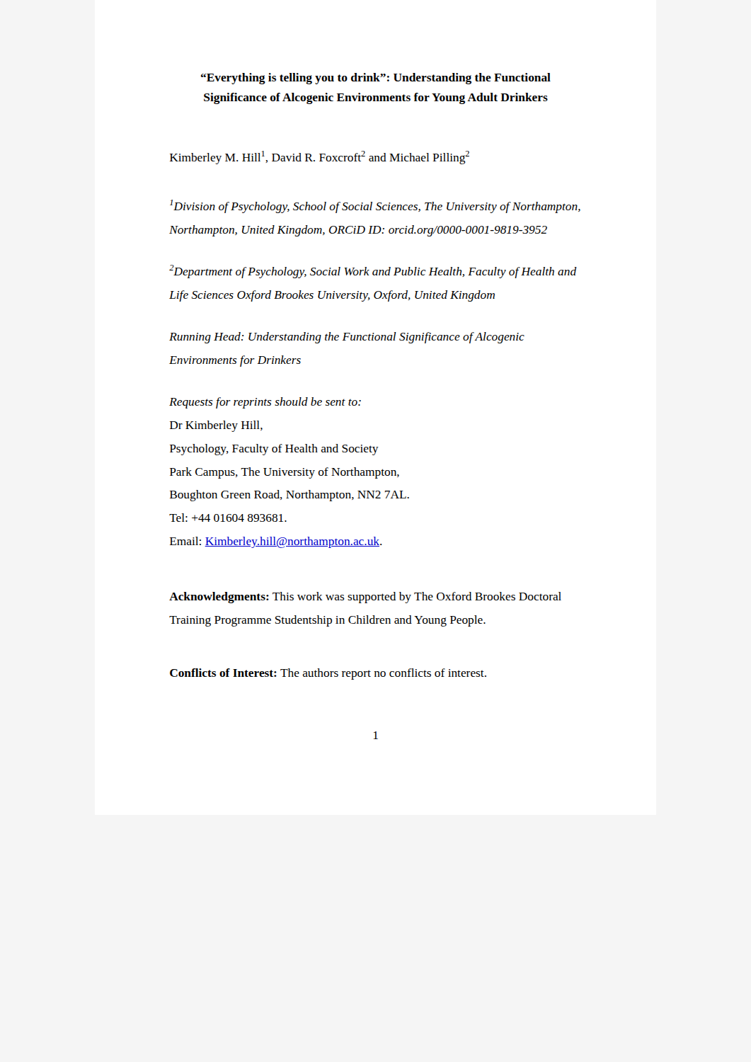“Everything is telling you to drink”: Understanding the Functional Significance of Alcogenic Environments for Young Adult Drinkers
Kimberley M. Hill1, David R. Foxcroft2 and Michael Pilling2
1Division of Psychology, School of Social Sciences, The University of Northampton, Northampton, United Kingdom, ORCiD ID: orcid.org/0000-0001-9819-3952
2Department of Psychology, Social Work and Public Health, Faculty of Health and Life Sciences Oxford Brookes University, Oxford, United Kingdom
Running Head: Understanding the Functional Significance of Alcogenic Environments for Drinkers
Requests for reprints should be sent to:
Dr Kimberley Hill, Psychology, Faculty of Health and Society Park Campus, The University of Northampton, Boughton Green Road, Northampton, NN2 7AL. Tel: +44 01604 893681. Email: Kimberley.hill@northampton.ac.uk.
Acknowledgments: This work was supported by The Oxford Brookes Doctoral Training Programme Studentship in Children and Young People.
Conflicts of Interest: The authors report no conflicts of interest.
1